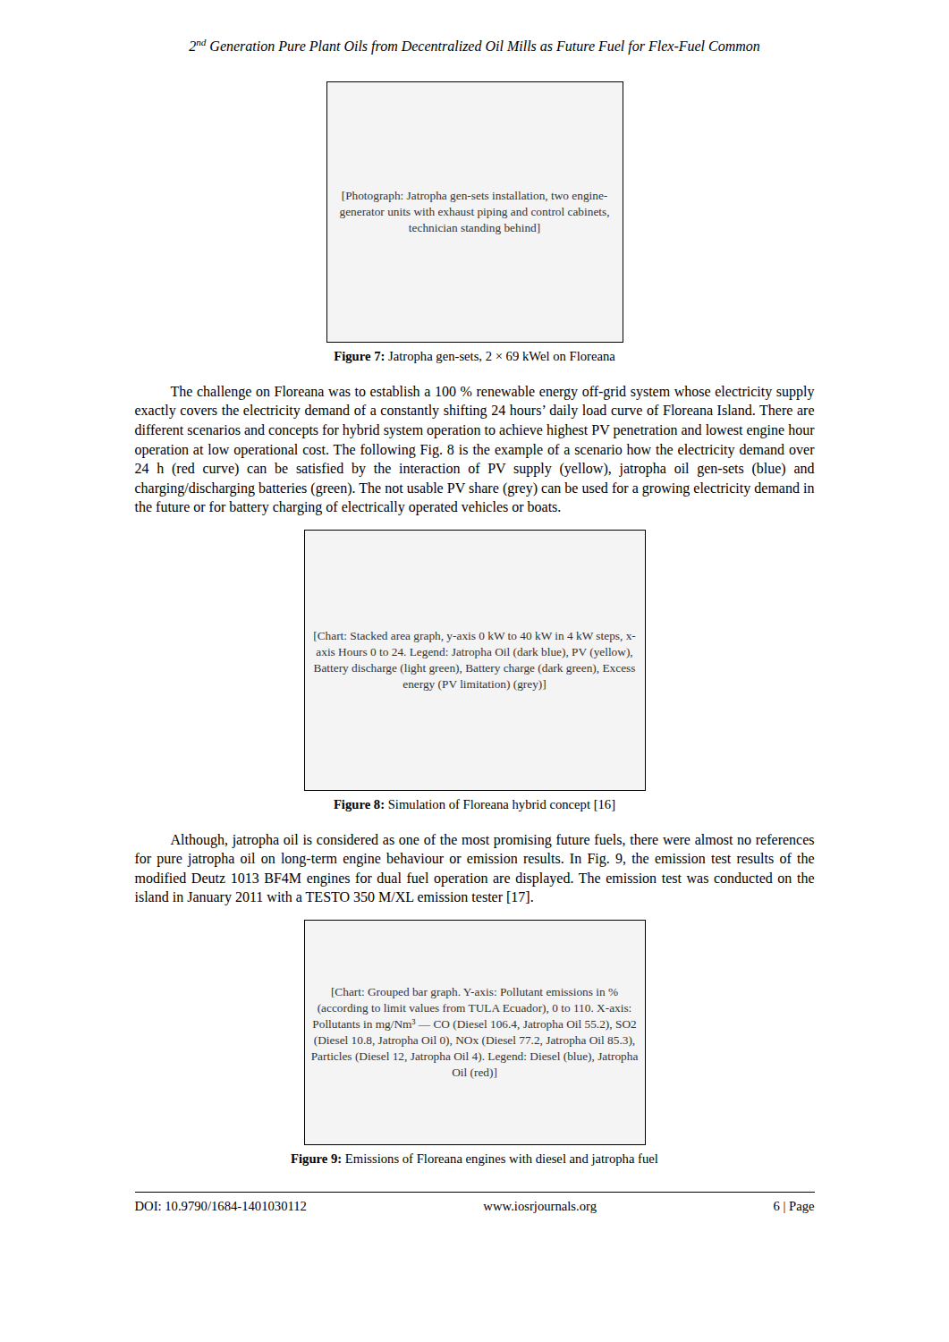2nd Generation Pure Plant Oils from Decentralized Oil Mills as Future Fuel for Flex-Fuel Common
[Photograph: Jatropha gen-sets installation, two engine-generator units with exhaust piping and control cabinets, technician standing behind]
Figure 7: Jatropha gen-sets, 2 × 69 kWel on Floreana
The challenge on Floreana was to establish a 100 % renewable energy off-grid system whose electricity supply exactly covers the electricity demand of a constantly shifting 24 hours’ daily load curve of Floreana Island. There are different scenarios and concepts for hybrid system operation to achieve highest PV penetration and lowest engine hour operation at low operational cost. The following Fig. 8 is the example of a scenario how the electricity demand over 24 h (red curve) can be satisfied by the interaction of PV supply (yellow), jatropha oil gen-sets (blue) and charging/discharging batteries (green). The not usable PV share (grey) can be used for a growing electricity demand in the future or for battery charging of electrically operated vehicles or boats.
[Chart: Stacked area graph, y-axis 0 kW to 40 kW in 4 kW steps, x-axis Hours 0 to 24. Legend: Jatropha Oil (dark blue), PV (yellow), Battery discharge (light green), Battery charge (dark green), Excess energy (PV limitation) (grey)]
Figure 8: Simulation of Floreana hybrid concept [16]
Although, jatropha oil is considered as one of the most promising future fuels, there were almost no references for pure jatropha oil on long-term engine behaviour or emission results. In Fig. 9, the emission test results of the modified Deutz 1013 BF4M engines for dual fuel operation are displayed. The emission test was conducted on the island in January 2011 with a TESTO 350 M/XL emission tester [17].
[Chart: Grouped bar graph. Y-axis: Pollutant emissions in % (according to limit values from TULA Ecuador), 0 to 110. X-axis: Pollutants in mg/Nm³ — CO (Diesel 106.4, Jatropha Oil 55.2), SO2 (Diesel 10.8, Jatropha Oil 0), NOx (Diesel 77.2, Jatropha Oil 85.3), Particles (Diesel 12, Jatropha Oil 4). Legend: Diesel (blue), Jatropha Oil (red)]
Figure 9: Emissions of Floreana engines with diesel and jatropha fuel
DOI: 10.9790/1684-1401030112
www.iosrjournals.org
6 | Page